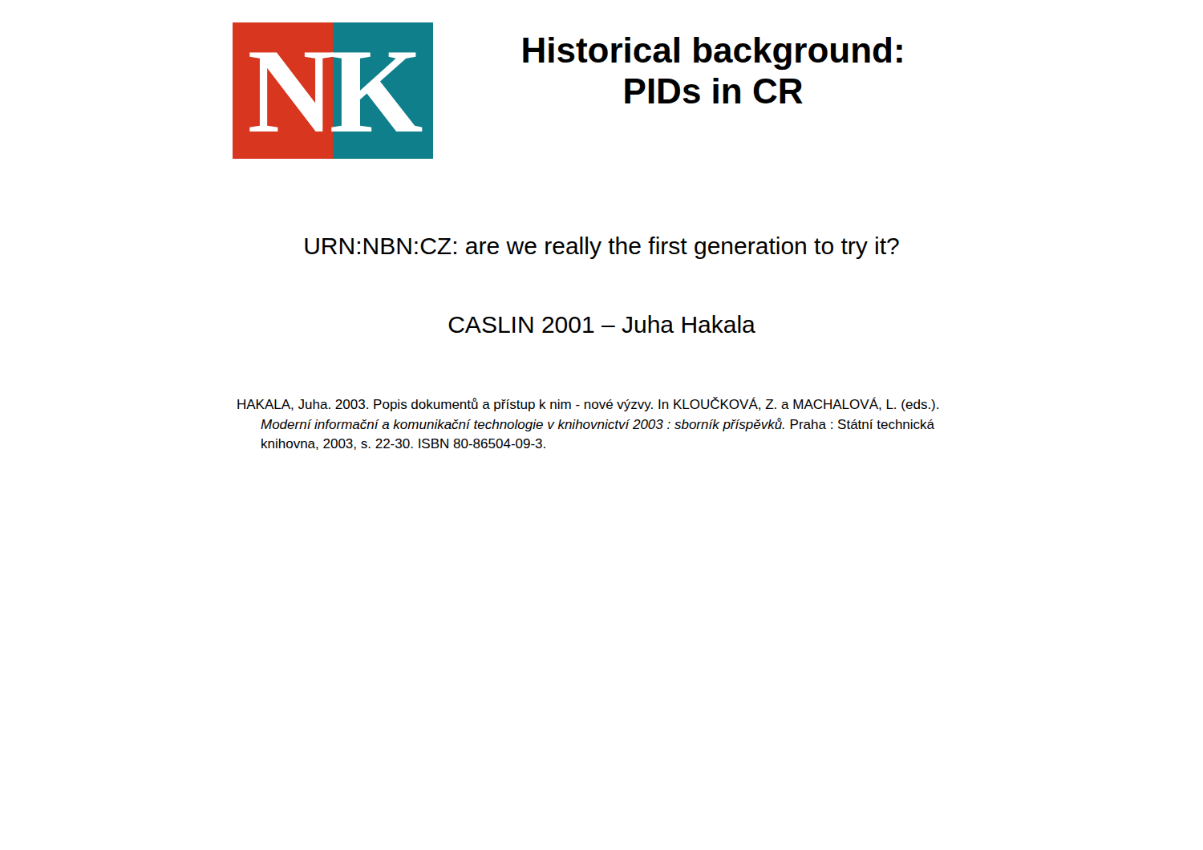NK
Historical background:
PIDs in CR
URN:NBN:CZ: are we really the first generation to try it?
CASLIN 2001 – Juha Hakala
HAKALA, Juha. 2003. Popis dokumentů a přístup k nim - nové výzvy. In KLOUČKOVÁ, Z. a MACHALOVÁ, L. (eds.). Moderní informační a komunikační technologie v knihovnictví 2003 : sborník příspěvků. Praha : Státní technická knihovna, 2003, s. 22-30. ISBN 80-86504-09-3.